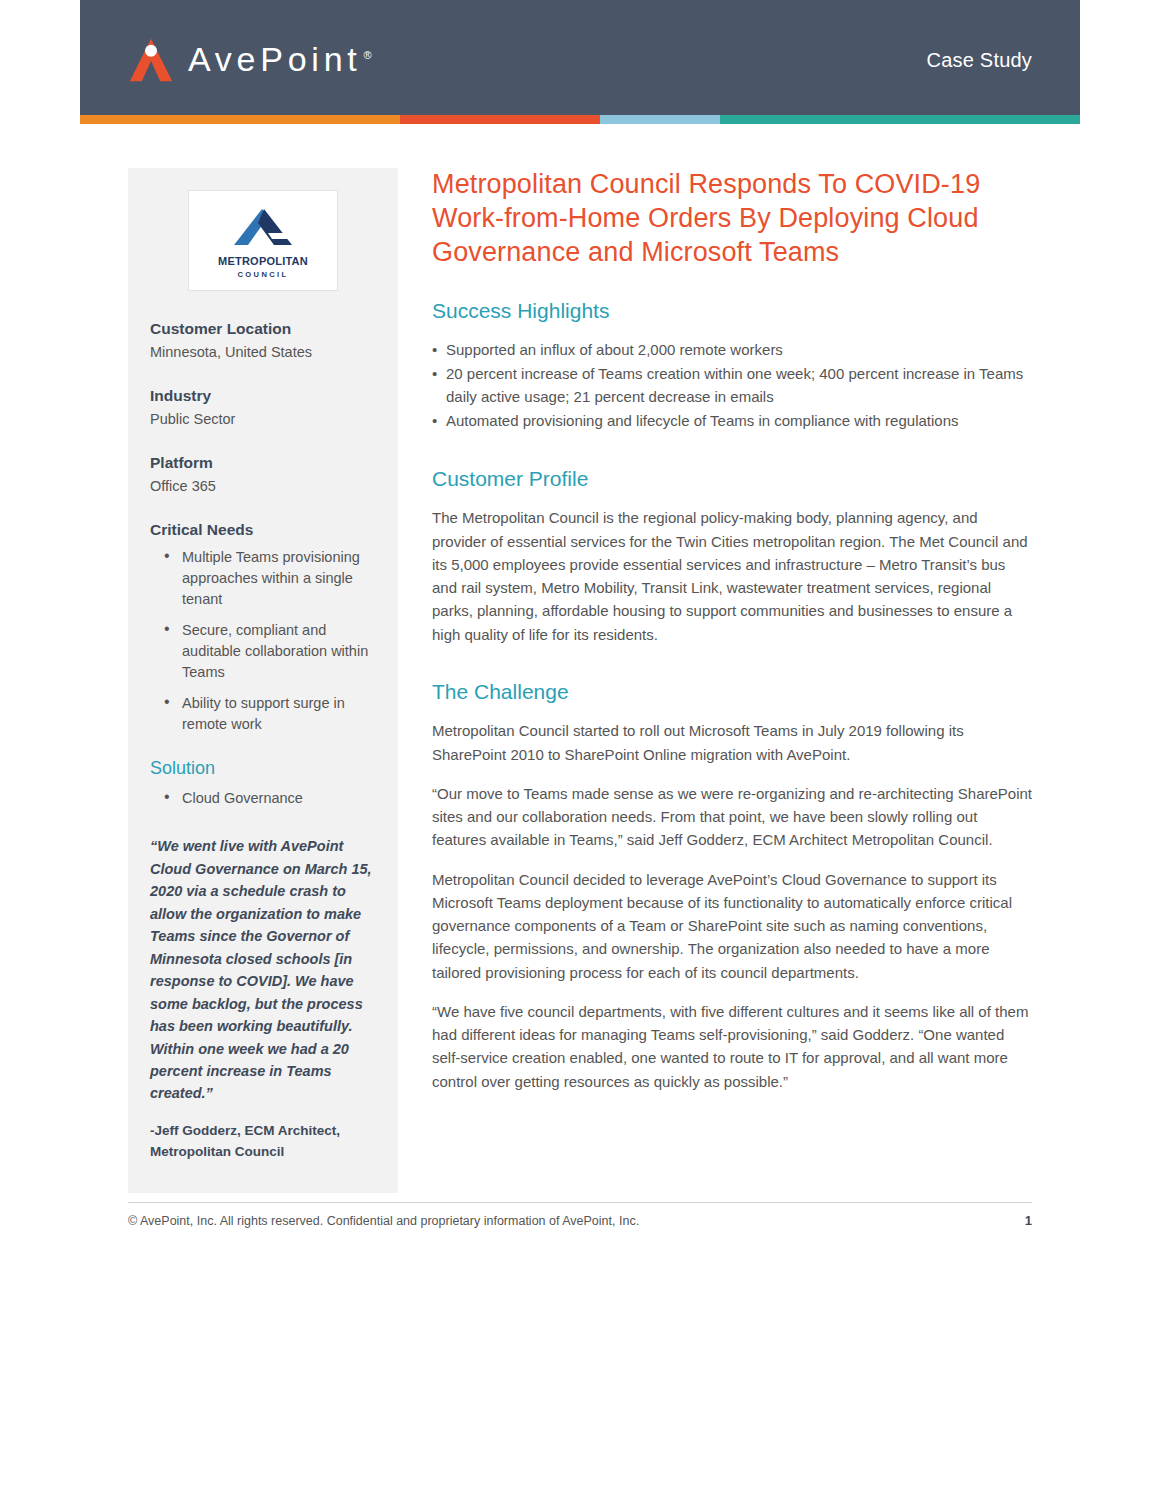AvePoint®
Case Study
METROPOLITAN
COUNCIL
Customer Location
Minnesota, United States
Industry
Public Sector
Platform
Office 365
Critical Needs
Multiple Teams provisioning approaches within a single tenant
Secure, compliant and auditable collaboration within Teams
Ability to support surge in remote work
Solution
Cloud Governance
“We went live with AvePoint Cloud Governance on March 15, 2020 via a schedule crash to allow the organization to make Teams since the Governor of Minnesota closed schools [in response to COVID]. We have some backlog, but the process has been working beautifully. Within one week we had a 20 percent increase in Teams created.” -Jeff Godderz, ECM Architect, Metropolitan Council
Metropolitan Council Responds To COVID-19 Work-from-Home Orders By Deploying Cloud Governance and Microsoft Teams
Success Highlights
Supported an influx of about 2,000 remote workers
20 percent increase of Teams creation within one week; 400 percent increase in Teams daily active usage; 21 percent decrease in emails
Automated provisioning and lifecycle of Teams in compliance with regulations
Customer Profile
The Metropolitan Council is the regional policy-making body, planning agency, and provider of essential services for the Twin Cities metropolitan region. The Met Council and its 5,000 employees provide essential services and infrastructure – Metro Transit’s bus and rail system, Metro Mobility, Transit Link, wastewater treatment services, regional parks, planning, affordable housing to support communities and businesses to ensure a high quality of life for its residents.
The Challenge
Metropolitan Council started to roll out Microsoft Teams in July 2019 following its SharePoint 2010 to SharePoint Online migration with AvePoint.
“Our move to Teams made sense as we were re-organizing and re-architecting SharePoint sites and our collaboration needs. From that point, we have been slowly rolling out features available in Teams,” said Jeff Godderz, ECM Architect Metropolitan Council.
Metropolitan Council decided to leverage AvePoint’s Cloud Governance to support its Microsoft Teams deployment because of its functionality to automatically enforce critical governance components of a Team or SharePoint site such as naming conventions, lifecycle, permissions, and ownership. The organization also needed to have a more tailored provisioning process for each of its council departments.
“We have five council departments, with five different cultures and it seems like all of them had different ideas for managing Teams self-provisioning,” said Godderz. “One wanted self-service creation enabled, one wanted to route to IT for approval, and all want more control over getting resources as quickly as possible.”
© AvePoint, Inc. All rights reserved. Confidential and proprietary information of AvePoint, Inc.
1